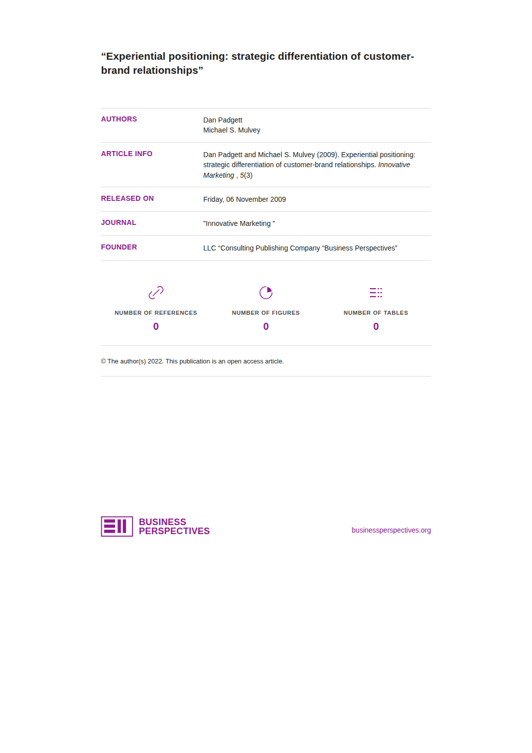“Experiential positioning: strategic differentiation of customer-brand relationships”
| AUTHORS | Dan Padgett Michael S. Mulvey |
| ARTICLE INFO | Dan Padgett and Michael S. Mulvey (2009). Experiential positioning: strategic differentiation of customer-brand relationships. Innovative Marketing , 5 (3) |
| RELEASED ON | Friday, 06 November 2009 |
| JOURNAL | "Innovative Marketing " |
| FOUNDER | LLC “Consulting Publishing Company “Business Perspectives” |
NUMBER OF REFERENCES
0
NUMBER OF FIGURES
0
NUMBER OF TABLES
0
© The author(s) 2022. This publication is an open access article.
BUSINESS PERSPECTIVES
businessperspectives.org